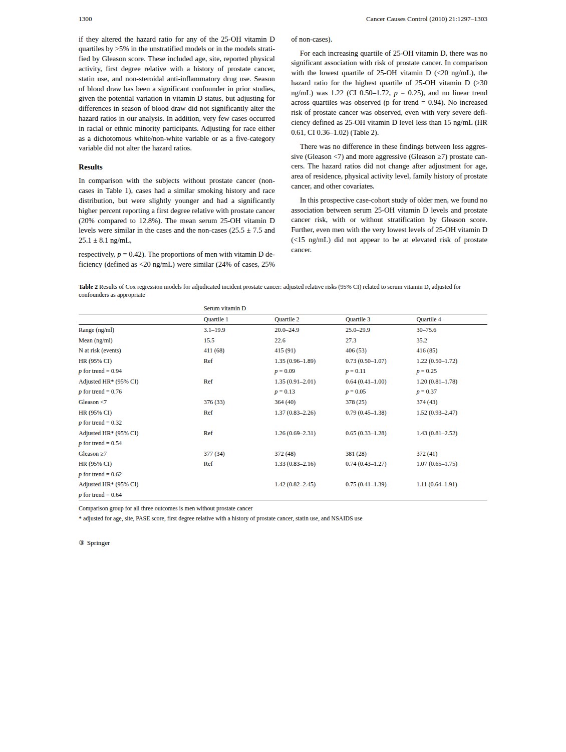1300 Cancer Causes Control (2010) 21:1297–1303
if they altered the hazard ratio for any of the 25-OH vitamin D quartiles by >5% in the unstratified models or in the models stratified by Gleason score. These included age, site, reported physical activity, first degree relative with a history of prostate cancer, statin use, and non-steroidal anti-inflammatory drug use. Season of blood draw has been a significant confounder in prior studies, given the potential variation in vitamin D status, but adjusting for differences in season of blood draw did not significantly alter the hazard ratios in our analysis. In addition, very few cases occurred in racial or ethnic minority participants. Adjusting for race either as a dichotomous white/non-white variable or as a five-category variable did not alter the hazard ratios.
Results
In comparison with the subjects without prostate cancer (non-cases in Table 1), cases had a similar smoking history and race distribution, but were slightly younger and had a significantly higher percent reporting a first degree relative with prostate cancer (20% compared to 12.8%). The mean serum 25-OH vitamin D levels were similar in the cases and the non-cases (25.5 ± 7.5 and 25.1 ± 8.1 ng/mL,
respectively, p = 0.42). The proportions of men with vitamin D deficiency (defined as <20 ng/mL) were similar (24% of cases, 25% of non-cases).
For each increasing quartile of 25-OH vitamin D, there was no significant association with risk of prostate cancer. In comparison with the lowest quartile of 25-OH vitamin D (<20 ng/mL), the hazard ratio for the highest quartile of 25-OH vitamin D (>30 ng/mL) was 1.22 (CI 0.50–1.72, p = 0.25), and no linear trend across quartiles was observed (p for trend = 0.94). No increased risk of prostate cancer was observed, even with very severe deficiency defined as 25-OH vitamin D level less than 15 ng/mL (HR 0.61, CI 0.36–1.02) (Table 2).
There was no difference in these findings between less aggressive (Gleason <7) and more aggressive (Gleason ≥7) prostate cancers. The hazard ratios did not change after adjustment for age, area of residence, physical activity level, family history of prostate cancer, and other covariates.
In this prospective case-cohort study of older men, we found no association between serum 25-OH vitamin D levels and prostate cancer risk, with or without stratification by Gleason score. Further, even men with the very lowest levels of 25-OH vitamin D (<15 ng/mL) did not appear to be at elevated risk of prostate cancer.
Table 2 Results of Cox regression models for adjudicated incident prostate cancer: adjusted relative risks (95% CI) related to serum vitamin D, adjusted for confounders as appropriate
| | Serum vitamin D |
| --- | --- |
| | Quartile 1 | Quartile 2 | Quartile 3 | Quartile 4 |
| Range (ng/ml) | 3.1–19.9 | 20.0–24.9 | 25.0–29.9 | 30–75.6 |
| Mean (ng/ml) | 15.5 | 22.6 | 27.3 | 35.2 |
| N at risk (events) | 411 (68) | 415 (91) | 406 (53) | 416 (85) |
| HR (95% CI) | Ref | 1.35 (0.96–1.89) | 0.73 (0.50–1.07) | 1.22 (0.50–1.72) |
| p for trend = 0.94 | | p = 0.09 | p = 0.11 | p = 0.25 |
| Adjusted HR* (95% CI) | Ref | 1.35 (0.91–2.01) | 0.64 (0.41–1.00) | 1.20 (0.81–1.78) |
| p for trend = 0.76 | | p = 0.13 | p = 0.05 | p = 0.37 |
| Gleason <7 | 376 (33) | 364 (40) | 378 (25) | 374 (43) |
| HR (95% CI) | Ref | 1.37 (0.83–2.26) | 0.79 (0.45–1.38) | 1.52 (0.93–2.47) |
| p for trend = 0.32 | | | | |
| Adjusted HR* (95% CI) | Ref | 1.26 (0.69–2.31) | 0.65 (0.33–1.28) | 1.43 (0.81–2.52) |
| p for trend = 0.54 | | | | |
| Gleason ≥7 | 377 (34) | 372 (48) | 381 (28) | 372 (41) |
| HR (95% CI) | Ref | 1.33 (0.83–2.16) | 0.74 (0.43–1.27) | 1.07 (0.65–1.75) |
| p for trend = 0.62 | | | | |
| Adjusted HR* (95% CI) | | 1.42 (0.82–2.45) | 0.75 (0.41–1.39) | 1.11 (0.64–1.91) |
| p for trend = 0.64 | | | | |
Comparison group for all three outcomes is men without prostate cancer
* adjusted for age, site, PASE score, first degree relative with a history of prostate cancer, statin use, and NSAIDS use
③ Springer